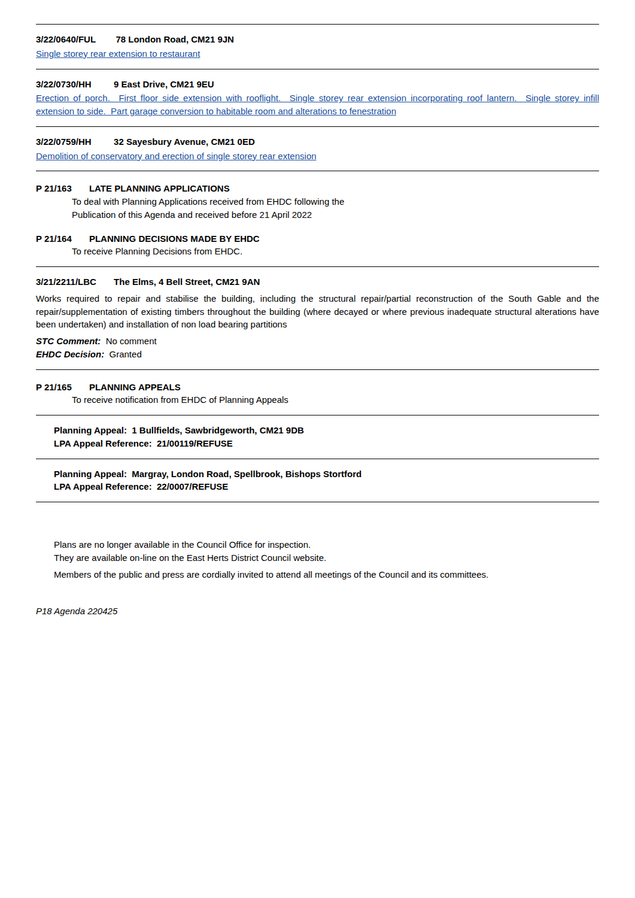3/22/0640/FUL 78 London Road, CM21 9JN
Single storey rear extension to restaurant
3/22/0730/HH 9 East Drive, CM21 9EU
Erection of porch. First floor side extension with rooflight. Single storey rear extension incorporating roof lantern. Single storey infill extension to side. Part garage conversion to habitable room and alterations to fenestration
3/22/0759/HH 32 Sayesbury Avenue, CM21 0ED
Demolition of conservatory and erection of single storey rear extension
P 21/163 LATE PLANNING APPLICATIONS
To deal with Planning Applications received from EHDC following the
Publication of this Agenda and received before 21 April 2022
P 21/164 PLANNING DECISIONS MADE BY EHDC
To receive Planning Decisions from EHDC.
3/21/2211/LBC The Elms, 4 Bell Street, CM21 9AN
Works required to repair and stabilise the building, including the structural repair/partial reconstruction of the South Gable and the repair/supplementation of existing timbers throughout the building (where decayed or where previous inadequate structural alterations have been undertaken) and installation of non load bearing partitions
STC Comment: No comment
EHDC Decision: Granted
P 21/165 PLANNING APPEALS
To receive notification from EHDC of Planning Appeals
Planning Appeal: 1 Bullfields, Sawbridgeworth, CM21 9DB
LPA Appeal Reference: 21/00119/REFUSE
Planning Appeal: Margray, London Road, Spellbrook, Bishops Stortford
LPA Appeal Reference: 22/0007/REFUSE
Plans are no longer available in the Council Office for inspection.
They are available on-line on the East Herts District Council website.
Members of the public and press are cordially invited to attend all meetings of the Council and its committees.
P18 Agenda 220425